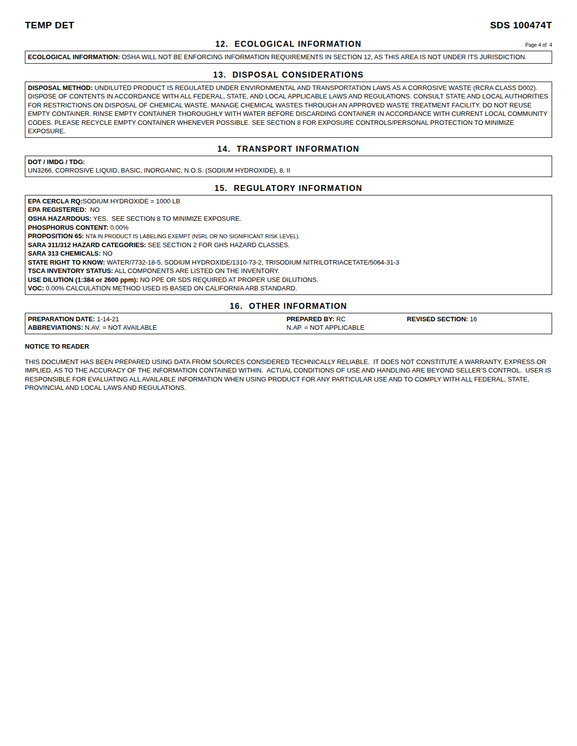TEMP DET SDS 100474T
12. ECOLOGICAL INFORMATION Page 4 of 4
ECOLOGICAL INFORMATION: OSHA WILL NOT BE ENFORCING INFORMATION REQUIREMENTS IN SECTION 12, AS THIS AREA IS NOT UNDER ITS JURISDICTION.
13. DISPOSAL CONSIDERATIONS
DISPOSAL METHOD: UNDILUTED PRODUCT IS REGULATED UNDER ENVIRONMENTAL AND TRANSPORTATION LAWS AS A CORROSIVE WASTE (RCRA CLASS D002). DISPOSE OF CONTENTS IN ACCORDANCE WITH ALL FEDERAL, STATE, AND LOCAL APPLICABLE LAWS AND REGULATIONS. CONSULT STATE AND LOCAL AUTHORITIES FOR RESTRICTIONS ON DISPOSAL OF CHEMICAL WASTE. MANAGE CHEMICAL WASTES THROUGH AN APPROVED WASTE TREATMENT FACILITY. DO NOT REUSE EMPTY CONTAINER. RINSE EMPTY CONTAINER THOROUGHLY WITH WATER BEFORE DISCARDING CONTAINER IN ACCORDANCE WITH CURRENT LOCAL COMMUNITY CODES. PLEASE RECYCLE EMPTY CONTAINER WHENEVER POSSIBLE. SEE SECTION 8 FOR EXPOSURE CONTROLS/PERSONAL PROTECTION TO MINIMIZE EXPOSURE.
14. TRANSPORT INFORMATION
DOT / IMDG / TDG:
UN3266, CORROSIVE LIQUID, BASIC, INORGANIC, N.O.S. (SODIUM HYDROXIDE), 8, II
15. REGULATORY INFORMATION
EPA CERCLA RQ: SODIUM HYDROXIDE = 1000 LB
EPA REGISTERED: NO
OSHA HAZARDOUS: YES. SEE SECTION 8 TO MINIMIZE EXPOSURE.
PHOSPHORUS CONTENT: 0.00%
PROPOSITION 65: NTA IN PRODUCT IS LABELING EXEMPT (NSRL OR NO SIGNIFICANT RISK LEVEL).
SARA 311/312 HAZARD CATEGORIES: SEE SECTION 2 FOR GHS HAZARD CLASSES.
SARA 313 CHEMICALS: NO
STATE RIGHT TO KNOW: WATER/7732-18-5, SODIUM HYDROXIDE/1310-73-2, TRISODIUM NITRILOTRIACETATE/5064-31-3
TSCA INVENTORY STATUS: ALL COMPONENTS ARE LISTED ON THE INVENTORY.
USE DILUTION (1:384 or 2600 ppm): NO PPE OR SDS REQUIRED AT PROPER USE DILUTIONS.
VOC: 0.00% CALCULATION METHOD USED IS BASED ON CALIFORNIA ARB STANDARD.
16. OTHER INFORMATION
| PREPARATION DATE: 1-14-21 | PREPARED BY: RC | REVISED SECTION: 16 |
| ABBREVIATIONS: N.AV. = NOT AVAILABLE | N.AP. = NOT APPLICABLE |
NOTICE TO READER
THIS DOCUMENT HAS BEEN PREPARED USING DATA FROM SOURCES CONSIDERED TECHNICALLY RELIABLE. IT DOES NOT CONSTITUTE A WARRANTY, EXPRESS OR IMPLIED, AS TO THE ACCURACY OF THE INFORMATION CONTAINED WITHIN. ACTUAL CONDITIONS OF USE AND HANDLING ARE BEYOND SELLER’S CONTROL. USER IS RESPONSIBLE FOR EVALUATING ALL AVAILABLE INFORMATION WHEN USING PRODUCT FOR ANY PARTICULAR USE AND TO COMPLY WITH ALL FEDERAL, STATE, PROVINCIAL AND LOCAL LAWS AND REGULATIONS.